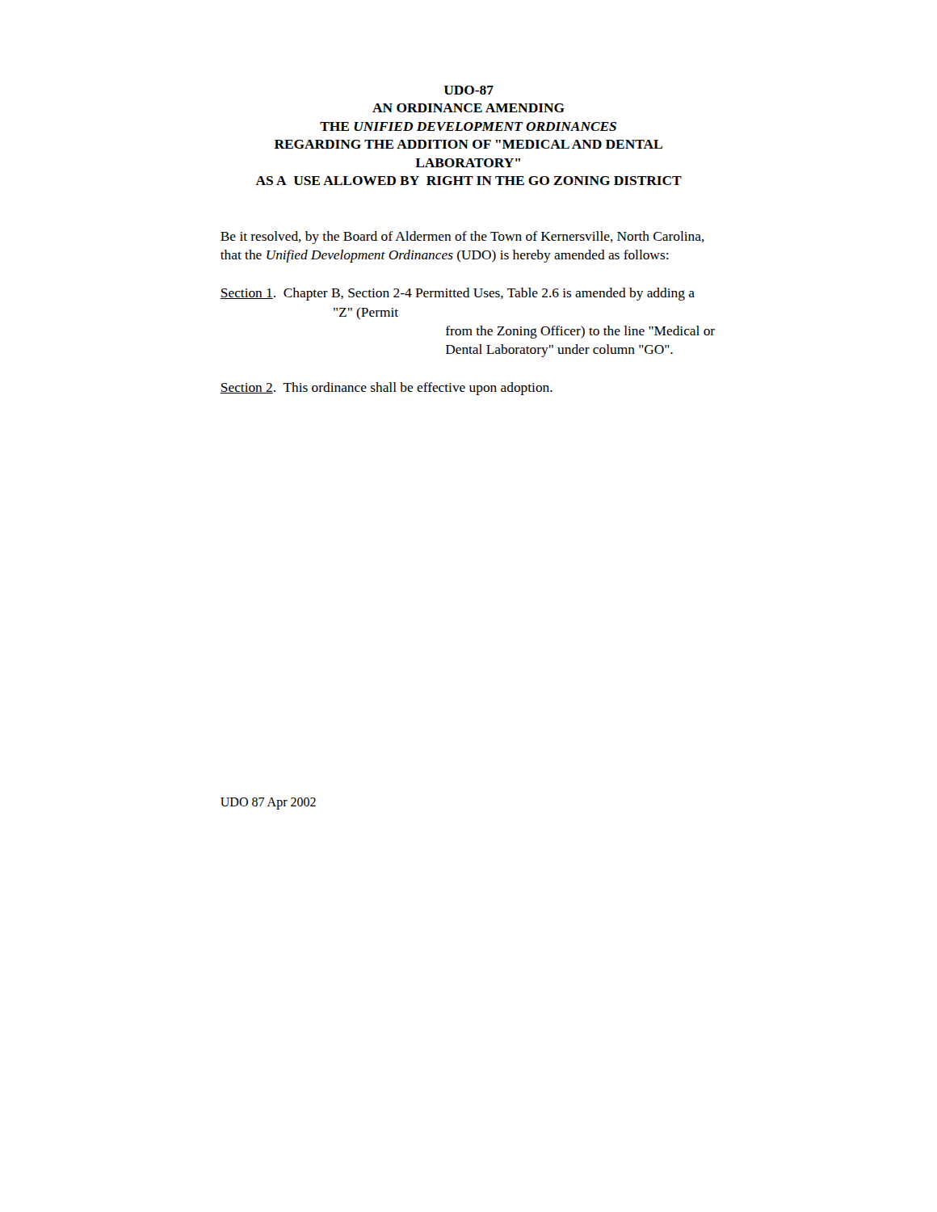UDO-87
AN ORDINANCE AMENDING
THE UNIFIED DEVELOPMENT ORDINANCES
REGARDING THE ADDITION OF "MEDICAL AND DENTAL LABORATORY"
AS A USE ALLOWED BY RIGHT IN THE GO ZONING DISTRICT
Be it resolved, by the Board of Aldermen of the Town of Kernersville, North Carolina, that the Unified Development Ordinances (UDO) is hereby amended as follows:
Section 1. Chapter B, Section 2-4 Permitted Uses, Table 2.6 is amended by adding a "Z" (Permit from the Zoning Officer) to the line "Medical or Dental Laboratory" under column "GO".
Section 2. This ordinance shall be effective upon adoption.
UDO 87 Apr 2002